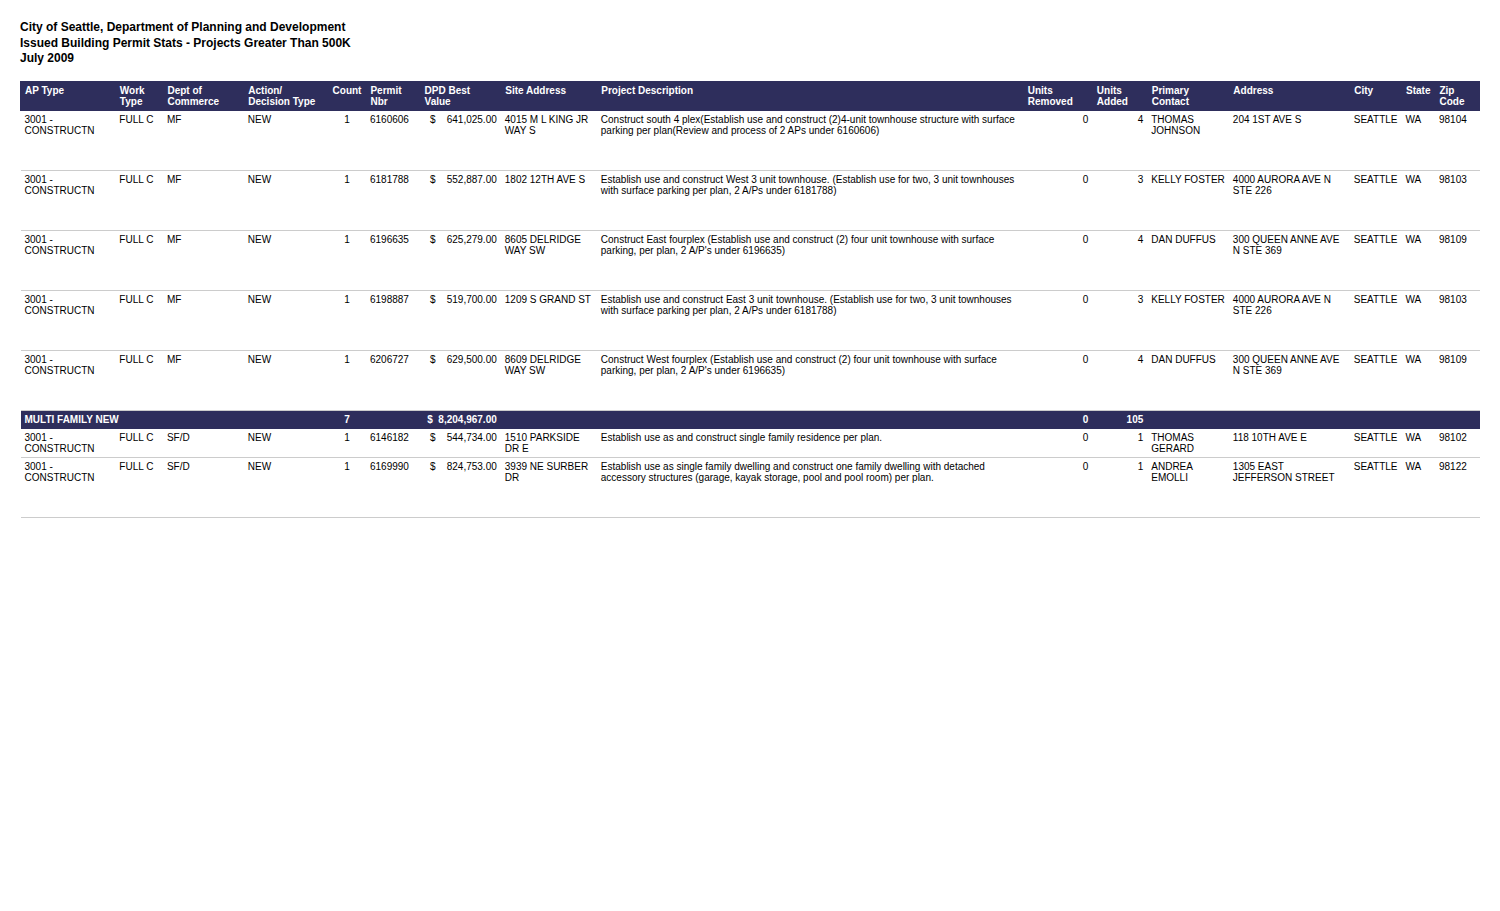City of Seattle, Department of Planning and Development Issued Building Permit Stats - Projects Greater Than 500K July 2009
| AP Type | Work Type | Dept of Commerce | Action/ Decision Type | Count | Permit Nbr | DPD Best Value | Site Address | Project Description | Units Removed | Units Added | Primary Contact | Address | City | State | Zip Code |
| --- | --- | --- | --- | --- | --- | --- | --- | --- | --- | --- | --- | --- | --- | --- | --- |
| 3001 - CONSTRUCTN | FULL C | MF | NEW | 1 | 6160606 | $ 641,025.00 | 4015 M L KING JR WAY S | Construct south 4 plex(Establish use and construct (2)4-unit townhouse structure with surface parking per plan(Review and process of 2 APs under 6160606) | 0 | 4 | THOMAS JOHNSON | 204 1ST AVE S | SEATTLE | WA | 98104 |
| 3001 - CONSTRUCTN | FULL C | MF | NEW | 1 | 6181788 | $ 552,887.00 | 1802 12TH AVE S | Establish use and construct West 3 unit townhouse. (Establish use for two, 3 unit townhouses with surface parking per plan, 2 A/Ps under 6181788) | 0 | 3 | KELLY FOSTER | 4000 AURORA AVE N STE 226 | SEATTLE | WA | 98103 |
| 3001 - CONSTRUCTN | FULL C | MF | NEW | 1 | 6196635 | $ 625,279.00 | 8605 DELRIDGE WAY SW | Construct East fourplex (Establish use and construct (2) four unit townhouse with surface parking, per plan, 2 A/P's under 6196635) | 0 | 4 | DAN DUFFUS | 300 QUEEN ANNE AVE N STE 369 | SEATTLE | WA | 98109 |
| 3001 - CONSTRUCTN | FULL C | MF | NEW | 1 | 6198887 | $ 519,700.00 | 1209 S GRAND ST | Establish use and construct East 3 unit townhouse. (Establish use for two, 3 unit townhouses with surface parking per plan, 2 A/Ps under 6181788) | 0 | 3 | KELLY FOSTER | 4000 AURORA AVE N STE 226 | SEATTLE | WA | 98103 |
| 3001 - CONSTRUCTN | FULL C | MF | NEW | 1 | 6206727 | $ 629,500.00 | 8609 DELRIDGE WAY SW | Construct West fourplex (Establish use and construct (2) four unit townhouse with surface parking, per plan, 2 A/P's under 6196635) | 0 | 4 | DAN DUFFUS | 300 QUEEN ANNE AVE N STE 369 | SEATTLE | WA | 98109 |
| MULTI FAMILY NEW | 7 | | $ 8,204,967.00 | | | 0 | 105 | | | | | |
| 3001 - CONSTRUCTN | FULL C | SF/D | NEW | 1 | 6146182 | $ 544,734.00 | 1510 PARKSIDE DR E | Establish use as and construct single family residence per plan. | 0 | 1 | THOMAS GERARD | 118 10TH AVE E | SEATTLE | WA | 98102 |
| 3001 - CONSTRUCTN | FULL C | SF/D | NEW | 1 | 6169990 | $ 824,753.00 | 3939 NE SURBER DR | Establish use as single family dwelling and construct one family dwelling with detached accessory structures (garage, kayak storage, pool and pool room) per plan. | 0 | 1 | ANDREA EMOLLI | 1305 EAST JEFFERSON STREET | SEATTLE | WA | 98122 |